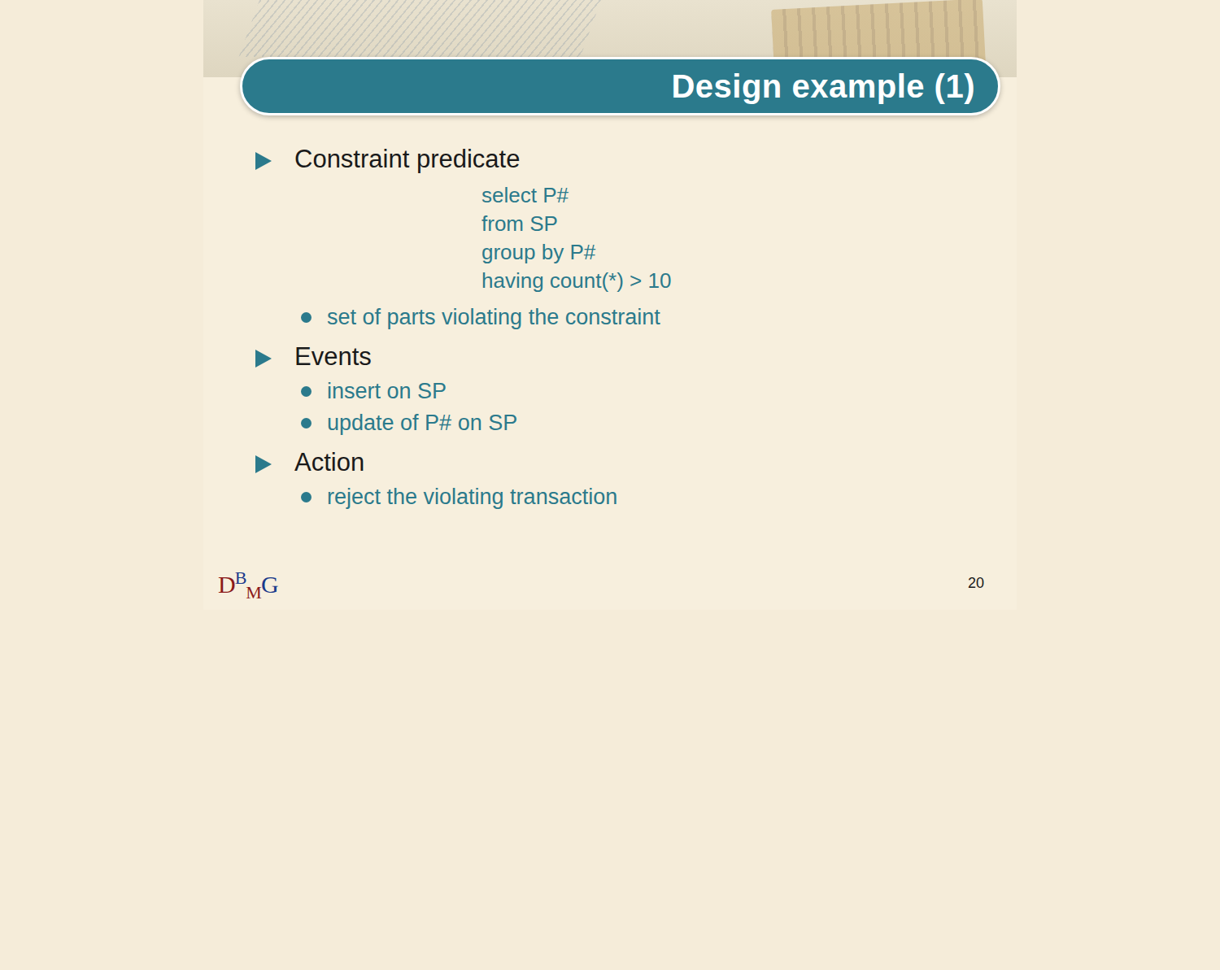Design example (1)
Constraint predicate
select P#
from SP
group by P#
having count(*) > 10
set of parts violating the constraint
Events
insert on SP
update of P# on SP
Action
reject the violating transaction
DBMG
20